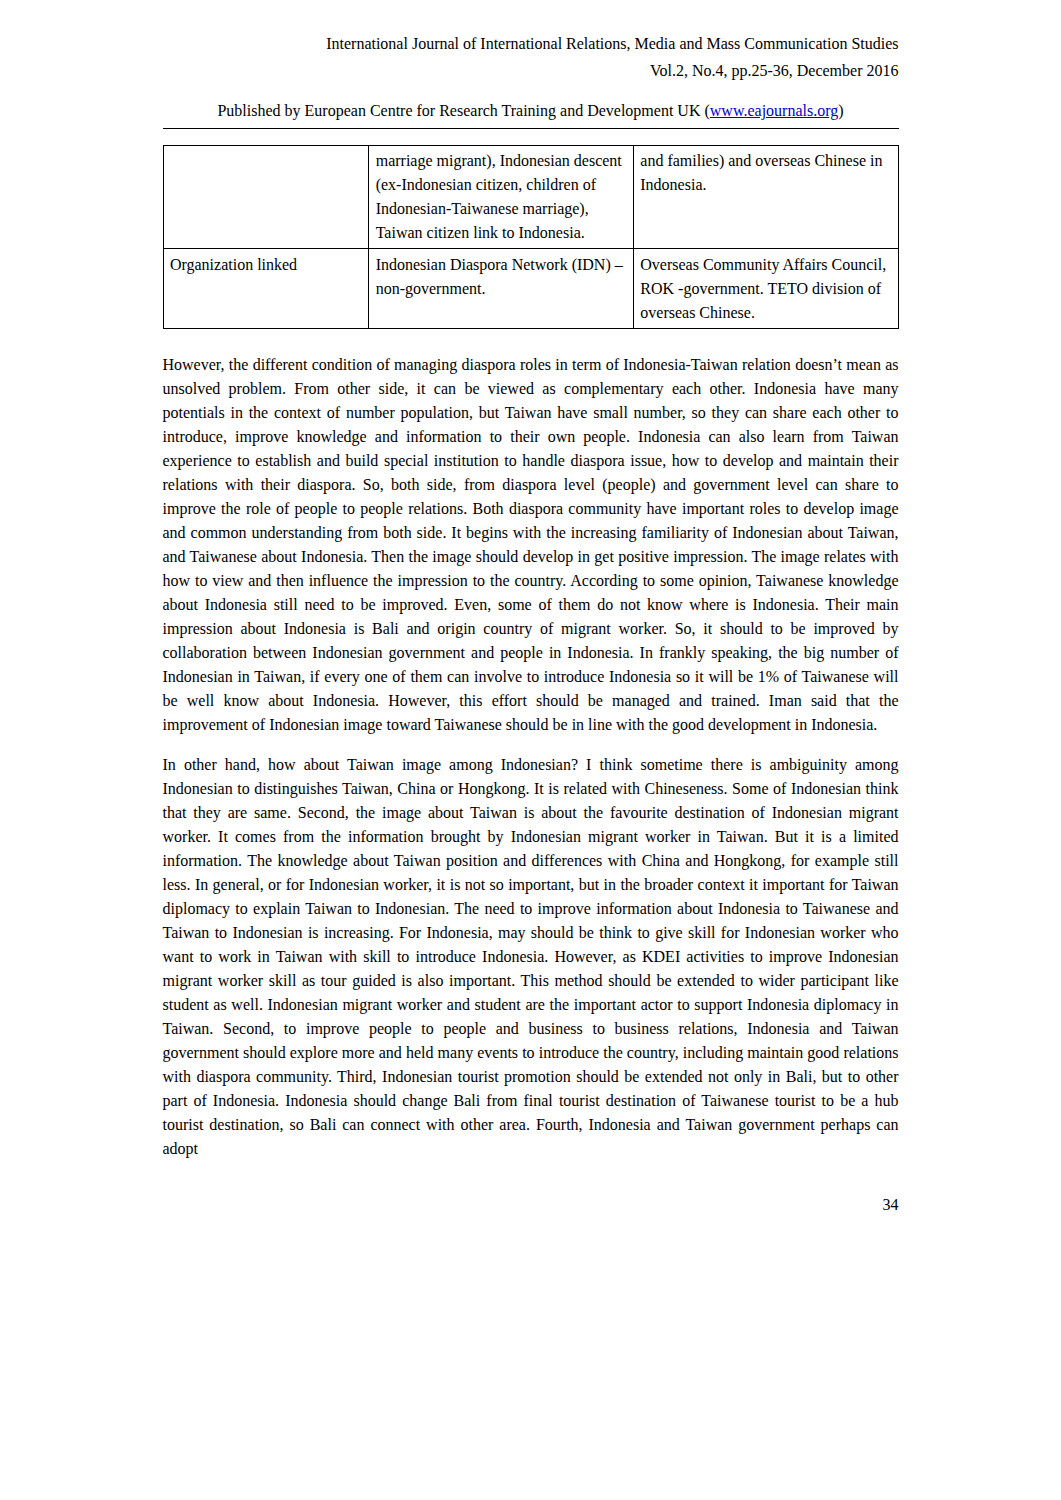International Journal of International Relations, Media and Mass Communication Studies
Vol.2, No.4, pp.25-36, December 2016
Published by European Centre for Research Training and Development UK (www.eajournals.org)
| | marriage migrant), Indonesian descent (ex-Indonesian citizen, children of Indonesian-Taiwanese marriage), Taiwan citizen link to Indonesia. | and families) and overseas Chinese in Indonesia. |
| Organization linked | Indonesian Diaspora Network (IDN) – non-government. | Overseas Community Affairs Council, ROK -government. TETO division of overseas Chinese. |
However, the different condition of managing diaspora roles in term of Indonesia-Taiwan relation doesn’t mean as unsolved problem. From other side, it can be viewed as complementary each other. Indonesia have many potentials in the context of number population, but Taiwan have small number, so they can share each other to introduce, improve knowledge and information to their own people. Indonesia can also learn from Taiwan experience to establish and build special institution to handle diaspora issue, how to develop and maintain their relations with their diaspora. So, both side, from diaspora level (people) and government level can share to improve the role of people to people relations. Both diaspora community have important roles to develop image and common understanding from both side. It begins with the increasing familiarity of Indonesian about Taiwan, and Taiwanese about Indonesia. Then the image should develop in get positive impression. The image relates with how to view and then influence the impression to the country. According to some opinion, Taiwanese knowledge about Indonesia still need to be improved. Even, some of them do not know where is Indonesia. Their main impression about Indonesia is Bali and origin country of migrant worker. So, it should to be improved by collaboration between Indonesian government and people in Indonesia. In frankly speaking, the big number of Indonesian in Taiwan, if every one of them can involve to introduce Indonesia so it will be 1% of Taiwanese will be well know about Indonesia. However, this effort should be managed and trained. Iman said that the improvement of Indonesian image toward Taiwanese should be in line with the good development in Indonesia.
In other hand, how about Taiwan image among Indonesian? I think sometime there is ambiguinity among Indonesian to distinguishes Taiwan, China or Hongkong. It is related with Chineseness. Some of Indonesian think that they are same. Second, the image about Taiwan is about the favourite destination of Indonesian migrant worker. It comes from the information brought by Indonesian migrant worker in Taiwan. But it is a limited information. The knowledge about Taiwan position and differences with China and Hongkong, for example still less. In general, or for Indonesian worker, it is not so important, but in the broader context it important for Taiwan diplomacy to explain Taiwan to Indonesian. The need to improve information about Indonesia to Taiwanese and Taiwan to Indonesian is increasing. For Indonesia, may should be think to give skill for Indonesian worker who want to work in Taiwan with skill to introduce Indonesia. However, as KDEI activities to improve Indonesian migrant worker skill as tour guided is also important. This method should be extended to wider participant like student as well. Indonesian migrant worker and student are the important actor to support Indonesia diplomacy in Taiwan. Second, to improve people to people and business to business relations, Indonesia and Taiwan government should explore more and held many events to introduce the country, including maintain good relations with diaspora community. Third, Indonesian tourist promotion should be extended not only in Bali, but to other part of Indonesia. Indonesia should change Bali from final tourist destination of Taiwanese tourist to be a hub tourist destination, so Bali can connect with other area. Fourth, Indonesia and Taiwan government perhaps can adopt
34